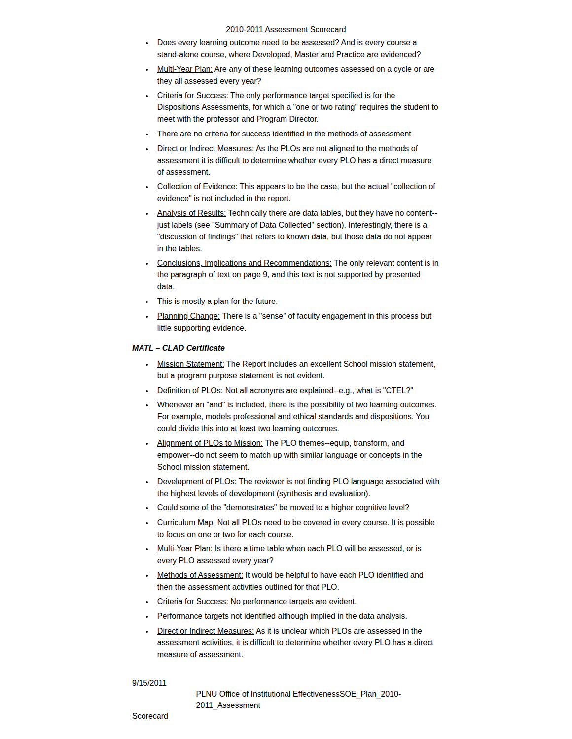2010-2011 Assessment Scorecard
Does every learning outcome need to be assessed? And is every course a stand-alone course, where Developed, Master and Practice are evidenced?
Multi-Year Plan: Are any of these learning outcomes assessed on a cycle or are they all assessed every year?
Criteria for Success: The only performance target specified is for the Dispositions Assessments, for which a "one or two rating" requires the student to meet with the professor and Program Director.
There are no criteria for success identified in the methods of assessment
Direct or Indirect Measures: As the PLOs are not aligned to the methods of assessment it is difficult to determine whether every PLO has a direct measure of assessment.
Collection of Evidence: This appears to be the case, but the actual "collection of evidence" is not included in the report.
Analysis of Results: Technically there are data tables, but they have no content--just labels (see "Summary of Data Collected" section). Interestingly, there is a "discussion of findings" that refers to known data, but those data do not appear in the tables.
Conclusions, Implications and Recommendations: The only relevant content is in the paragraph of text on page 9, and this text is not supported by presented data.
This is mostly a plan for the future.
Planning Change: There is a "sense" of faculty engagement in this process but little supporting evidence.
MATL – CLAD Certificate
Mission Statement: The Report includes an excellent School mission statement, but a program purpose statement is not evident.
Definition of PLOs: Not all acronyms are explained--e.g., what is "CTEL?"
Whenever an "and" is included, there is the possibility of two learning outcomes. For example, models professional and ethical standards and dispositions. You could divide this into at least two learning outcomes.
Alignment of PLOs to Mission: The PLO themes--equip, transform, and empower--do not seem to match up with similar language or concepts in the School mission statement.
Development of PLOs: The reviewer is not finding PLO language associated with the highest levels of development (synthesis and evaluation).
Could some of the "demonstrates" be moved to a higher cognitive level?
Curriculum Map: Not all PLOs need to be covered in every course. It is possible to focus on one or two for each course.
Multi-Year Plan: Is there a time table when each PLO will be assessed, or is every PLO assessed every year?
Methods of Assessment: It would be helpful to have each PLO identified and then the assessment activities outlined for that PLO.
Criteria for Success: No performance targets are evident.
Performance targets not identified although implied in the data analysis.
Direct or Indirect Measures: As it is unclear which PLOs are assessed in the assessment activities, it is difficult to determine whether every PLO has a direct measure of assessment.
9/15/2011 PLNU Office of Institutional EffectivenessSOE_Plan_2010-2011_Assessment
Scorecard